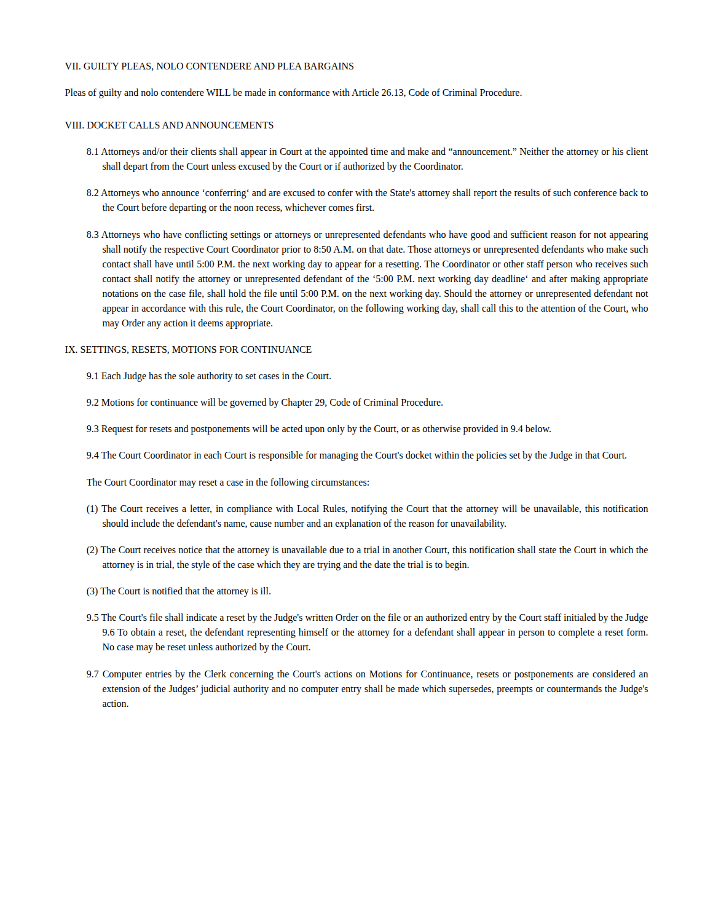VII. GUILTY PLEAS, NOLO CONTENDERE AND PLEA BARGAINS
Pleas of guilty and nolo contendere WILL be made in conformance with Article 26.13, Code of Criminal Procedure.
VIII. DOCKET CALLS AND ANNOUNCEMENTS
8.1 Attorneys and/or their clients shall appear in Court at the appointed time and make and “announcement.” Neither the attorney or his client shall depart from the Court unless excused by the Court or if authorized by the Coordinator.
8.2 Attorneys who announce ‘conferring‘ and are excused to confer with the State's attorney shall report the results of such conference back to the Court before departing or the noon recess, whichever comes first.
8.3 Attorneys who have conflicting settings or attorneys or unrepresented defendants who have good and sufficient reason for not appearing shall notify the respective Court Coordinator prior to 8:50 A.M. on that date. Those attorneys or unrepresented defendants who make such contact shall have until 5:00 P.M. the next working day to appear for a resetting. The Coordinator or other staff person who receives such contact shall notify the attorney or unrepresented defendant of the ‘5:00 P.M. next working day deadline‘ and after making appropriate notations on the case file, shall hold the file until 5:00 P.M. on the next working day. Should the attorney or unrepresented defendant not appear in accordance with this rule, the Court Coordinator, on the following working day, shall call this to the attention of the Court, who may Order any action it deems appropriate.
IX. SETTINGS, RESETS, MOTIONS FOR CONTINUANCE
9.1 Each Judge has the sole authority to set cases in the Court.
9.2 Motions for continuance will be governed by Chapter 29, Code of Criminal Procedure.
9.3 Request for resets and postponements will be acted upon only by the Court, or as otherwise provided in 9.4 below.
9.4 The Court Coordinator in each Court is responsible for managing the Court's docket within the policies set by the Judge in that Court.
The Court Coordinator may reset a case in the following circumstances:
(1) The Court receives a letter, in compliance with Local Rules, notifying the Court that the attorney will be unavailable, this notification should include the defendant's name, cause number and an explanation of the reason for unavailability.
(2) The Court receives notice that the attorney is unavailable due to a trial in another Court, this notification shall state the Court in which the attorney is in trial, the style of the case which they are trying and the date the trial is to begin.
(3) The Court is notified that the attorney is ill.
9.5 The Court's file shall indicate a reset by the Judge's written Order on the file or an authorized entry by the Court staff initialed by the Judge 9.6 To obtain a reset, the defendant representing himself or the attorney for a defendant shall appear in person to complete a reset form. No case may be reset unless authorized by the Court.
9.7 Computer entries by the Clerk concerning the Court's actions on Motions for Continuance, resets or postponements are considered an extension of the Judges’ judicial authority and no computer entry shall be made which supersedes, preempts or countermands the Judge's action.